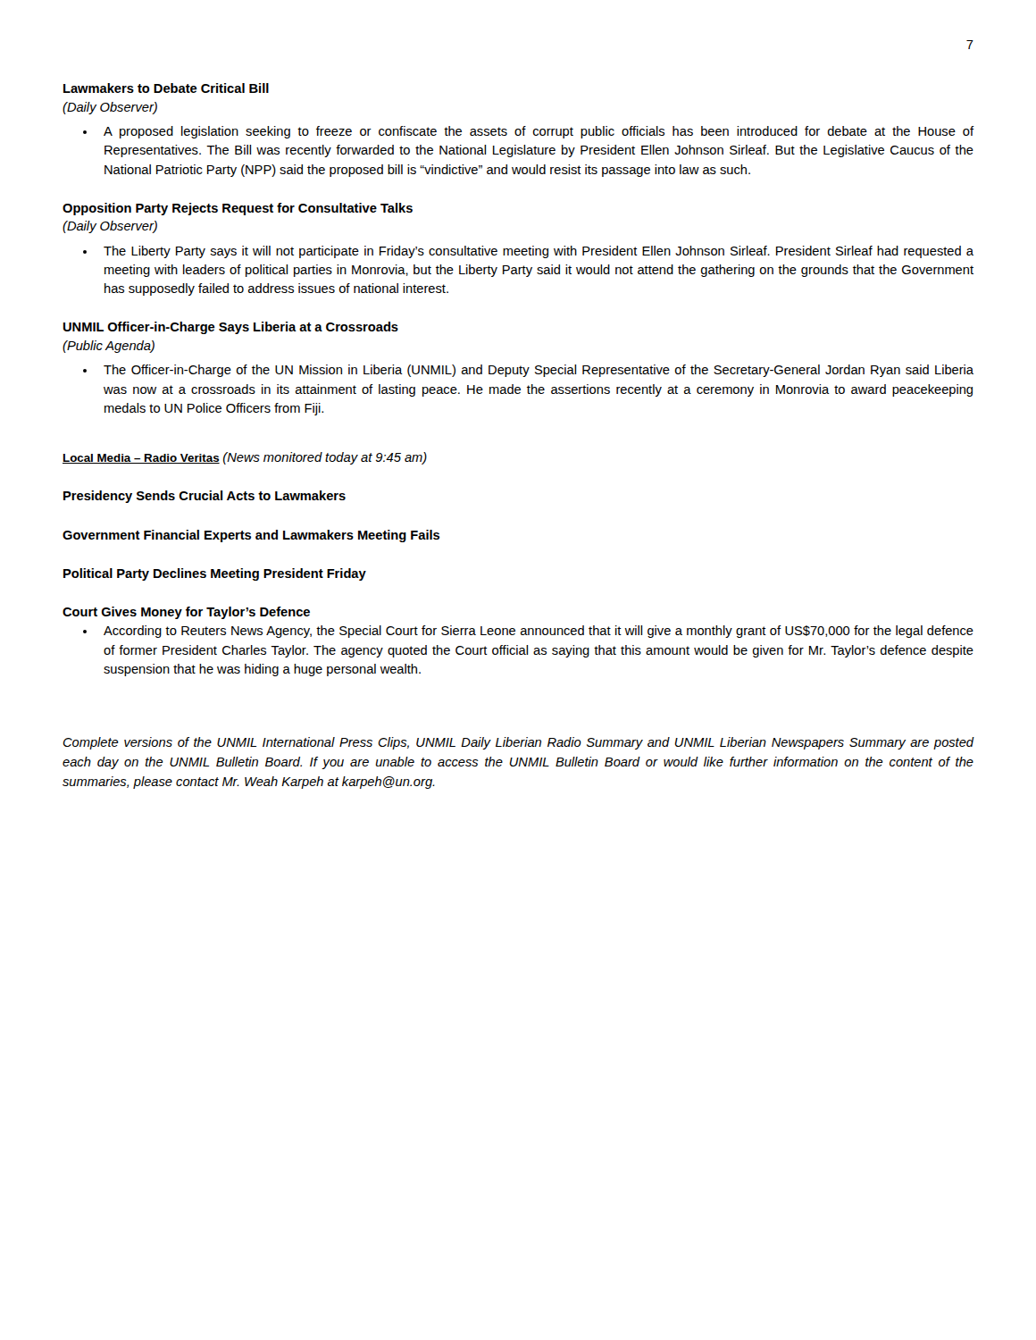7
Lawmakers to Debate Critical Bill
(Daily Observer)
A proposed legislation seeking to freeze or confiscate the assets of corrupt public officials has been introduced for debate at the House of Representatives. The Bill was recently forwarded to the National Legislature by President Ellen Johnson Sirleaf. But the Legislative Caucus of the National Patriotic Party (NPP) said the proposed bill is “vindictive” and would resist its passage into law as such.
Opposition Party Rejects Request for Consultative Talks
(Daily Observer)
The Liberty Party says it will not participate in Friday’s consultative meeting with President Ellen Johnson Sirleaf. President Sirleaf had requested a meeting with leaders of political parties in Monrovia, but the Liberty Party said it would not attend the gathering on the grounds that the Government has supposedly failed to address issues of national interest.
UNMIL Officer-in-Charge Says Liberia at a Crossroads
(Public Agenda)
The Officer-in-Charge of the UN Mission in Liberia (UNMIL) and Deputy Special Representative of the Secretary-General Jordan Ryan said Liberia was now at a crossroads in its attainment of lasting peace. He made the assertions recently at a ceremony in Monrovia to award peacekeeping medals to UN Police Officers from Fiji.
Local Media – Radio Veritas (News monitored today at 9:45 am)
Presidency Sends Crucial Acts to Lawmakers
Government Financial Experts and Lawmakers Meeting Fails
Political Party Declines Meeting President Friday
Court Gives Money for Taylor’s Defence
According to Reuters News Agency, the Special Court for Sierra Leone announced that it will give a monthly grant of US$70,000 for the legal defence of former President Charles Taylor. The agency quoted the Court official as saying that this amount would be given for Mr. Taylor’s defence despite suspension that he was hiding a huge personal wealth.
Complete versions of the UNMIL International Press Clips, UNMIL Daily Liberian Radio Summary and UNMIL Liberian Newspapers Summary are posted each day on the UNMIL Bulletin Board. If you are unable to access the UNMIL Bulletin Board or would like further information on the content of the summaries, please contact Mr. Weah Karpeh at karpeh@un.org.